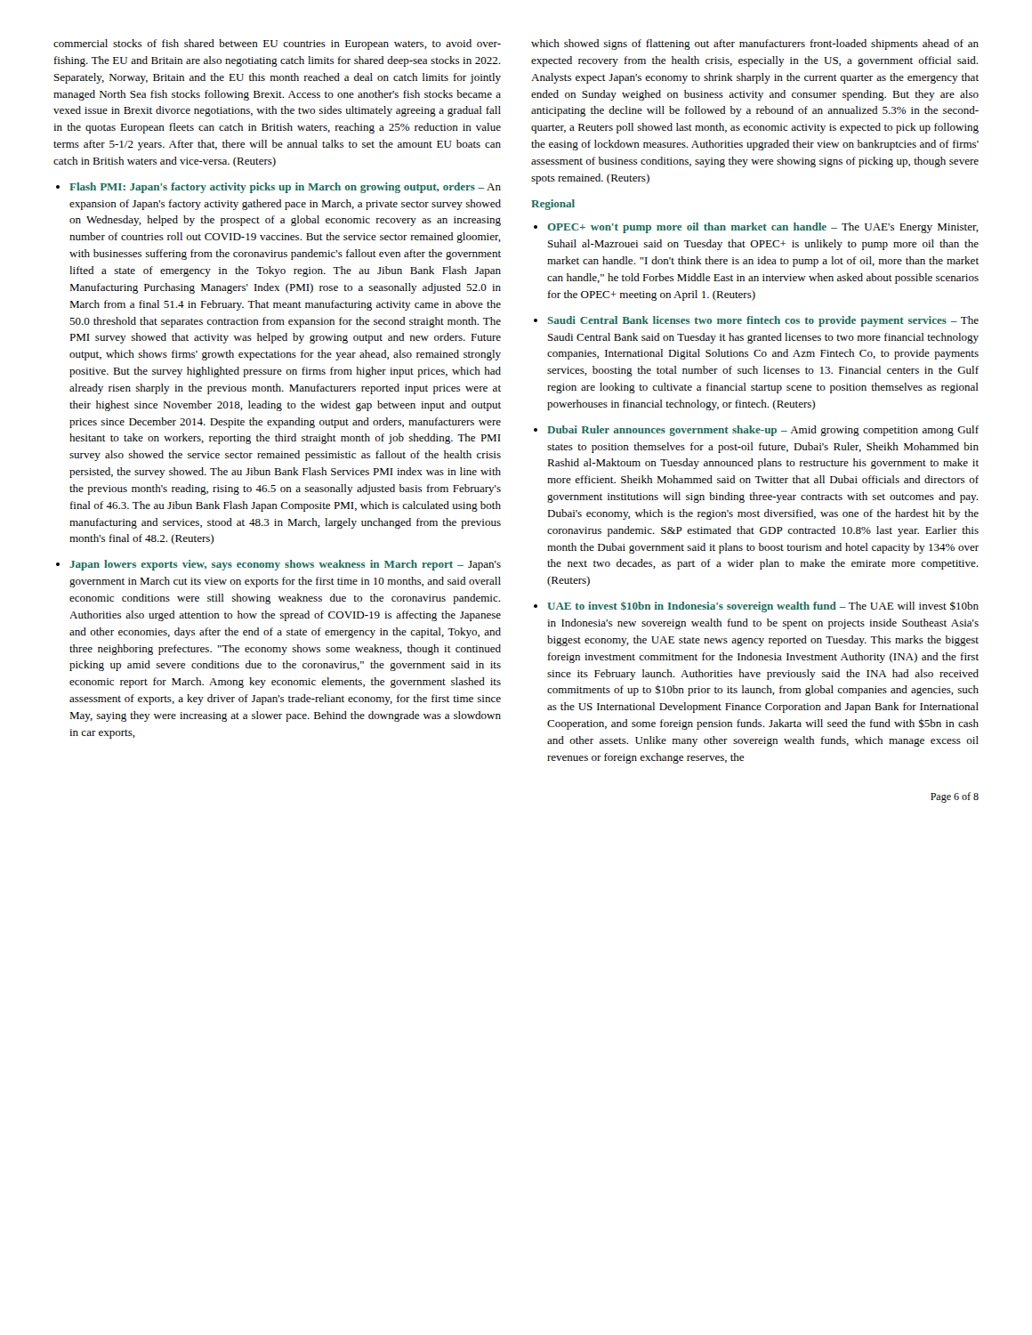commercial stocks of fish shared between EU countries in European waters, to avoid over-fishing. The EU and Britain are also negotiating catch limits for shared deep-sea stocks in 2022. Separately, Norway, Britain and the EU this month reached a deal on catch limits for jointly managed North Sea fish stocks following Brexit. Access to one another's fish stocks became a vexed issue in Brexit divorce negotiations, with the two sides ultimately agreeing a gradual fall in the quotas European fleets can catch in British waters, reaching a 25% reduction in value terms after 5-1/2 years. After that, there will be annual talks to set the amount EU boats can catch in British waters and vice-versa. (Reuters)
Flash PMI: Japan's factory activity picks up in March on growing output, orders – An expansion of Japan's factory activity gathered pace in March, a private sector survey showed on Wednesday, helped by the prospect of a global economic recovery as an increasing number of countries roll out COVID-19 vaccines. But the service sector remained gloomier, with businesses suffering from the coronavirus pandemic's fallout even after the government lifted a state of emergency in the Tokyo region. The au Jibun Bank Flash Japan Manufacturing Purchasing Managers' Index (PMI) rose to a seasonally adjusted 52.0 in March from a final 51.4 in February. That meant manufacturing activity came in above the 50.0 threshold that separates contraction from expansion for the second straight month. The PMI survey showed that activity was helped by growing output and new orders. Future output, which shows firms' growth expectations for the year ahead, also remained strongly positive. But the survey highlighted pressure on firms from higher input prices, which had already risen sharply in the previous month. Manufacturers reported input prices were at their highest since November 2018, leading to the widest gap between input and output prices since December 2014. Despite the expanding output and orders, manufacturers were hesitant to take on workers, reporting the third straight month of job shedding. The PMI survey also showed the service sector remained pessimistic as fallout of the health crisis persisted, the survey showed. The au Jibun Bank Flash Services PMI index was in line with the previous month's reading, rising to 46.5 on a seasonally adjusted basis from February's final of 46.3. The au Jibun Bank Flash Japan Composite PMI, which is calculated using both manufacturing and services, stood at 48.3 in March, largely unchanged from the previous month's final of 48.2. (Reuters)
Japan lowers exports view, says economy shows weakness in March report – Japan's government in March cut its view on exports for the first time in 10 months, and said overall economic conditions were still showing weakness due to the coronavirus pandemic. Authorities also urged attention to how the spread of COVID-19 is affecting the Japanese and other economies, days after the end of a state of emergency in the capital, Tokyo, and three neighboring prefectures. "The economy shows some weakness, though it continued picking up amid severe conditions due to the coronavirus," the government said in its economic report for March. Among key economic elements, the government slashed its assessment of exports, a key driver of Japan's trade-reliant economy, for the first time since May, saying they were increasing at a slower pace. Behind the downgrade was a slowdown in car exports,
which showed signs of flattening out after manufacturers front-loaded shipments ahead of an expected recovery from the health crisis, especially in the US, a government official said. Analysts expect Japan's economy to shrink sharply in the current quarter as the emergency that ended on Sunday weighed on business activity and consumer spending. But they are also anticipating the decline will be followed by a rebound of an annualized 5.3% in the second-quarter, a Reuters poll showed last month, as economic activity is expected to pick up following the easing of lockdown measures. Authorities upgraded their view on bankruptcies and of firms' assessment of business conditions, saying they were showing signs of picking up, though severe spots remained. (Reuters)
Regional
OPEC+ won't pump more oil than market can handle – The UAE's Energy Minister, Suhail al-Mazrouei said on Tuesday that OPEC+ is unlikely to pump more oil than the market can handle. "I don't think there is an idea to pump a lot of oil, more than the market can handle," he told Forbes Middle East in an interview when asked about possible scenarios for the OPEC+ meeting on April 1. (Reuters)
Saudi Central Bank licenses two more fintech cos to provide payment services – The Saudi Central Bank said on Tuesday it has granted licenses to two more financial technology companies, International Digital Solutions Co and Azm Fintech Co, to provide payments services, boosting the total number of such licenses to 13. Financial centers in the Gulf region are looking to cultivate a financial startup scene to position themselves as regional powerhouses in financial technology, or fintech. (Reuters)
Dubai Ruler announces government shake-up – Amid growing competition among Gulf states to position themselves for a post-oil future, Dubai's Ruler, Sheikh Mohammed bin Rashid al-Maktoum on Tuesday announced plans to restructure his government to make it more efficient. Sheikh Mohammed said on Twitter that all Dubai officials and directors of government institutions will sign binding three-year contracts with set outcomes and pay. Dubai's economy, which is the region's most diversified, was one of the hardest hit by the coronavirus pandemic. S&P estimated that GDP contracted 10.8% last year. Earlier this month the Dubai government said it plans to boost tourism and hotel capacity by 134% over the next two decades, as part of a wider plan to make the emirate more competitive. (Reuters)
UAE to invest $10bn in Indonesia's sovereign wealth fund – The UAE will invest $10bn in Indonesia's new sovereign wealth fund to be spent on projects inside Southeast Asia's biggest economy, the UAE state news agency reported on Tuesday. This marks the biggest foreign investment commitment for the Indonesia Investment Authority (INA) and the first since its February launch. Authorities have previously said the INA had also received commitments of up to $10bn prior to its launch, from global companies and agencies, such as the US International Development Finance Corporation and Japan Bank for International Cooperation, and some foreign pension funds. Jakarta will seed the fund with $5bn in cash and other assets. Unlike many other sovereign wealth funds, which manage excess oil revenues or foreign exchange reserves, the
Page 6 of 8